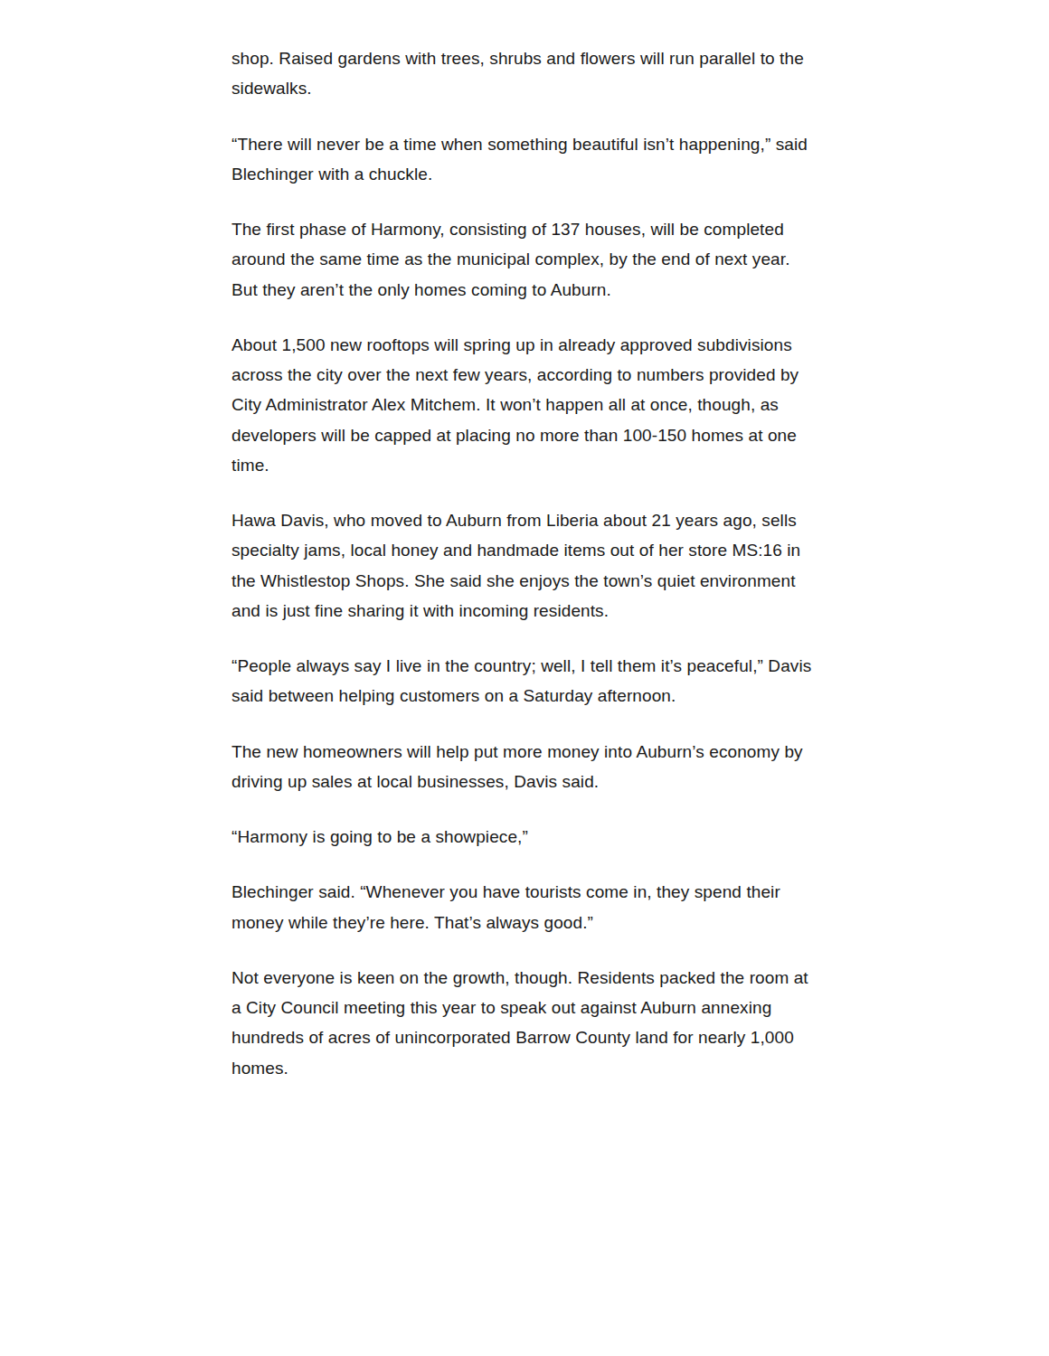shop. Raised gardens with trees, shrubs and flowers will run parallel to the sidewalks.
“There will never be a time when something beautiful isn’t happening,” said Blechinger with a chuckle.
The first phase of Harmony, consisting of 137 houses, will be completed around the same time as the municipal complex, by the end of next year. But they aren’t the only homes coming to Auburn.
About 1,500 new rooftops will spring up in already approved subdivisions across the city over the next few years, according to numbers provided by City Administrator Alex Mitchem. It won’t happen all at once, though, as developers will be capped at placing no more than 100-150 homes at one time.
Hawa Davis, who moved to Auburn from Liberia about 21 years ago, sells specialty jams, local honey and handmade items out of her store MS:16 in the Whistlestop Shops. She said she enjoys the town’s quiet environment and is just fine sharing it with incoming residents.
“People always say I live in the country; well, I tell them it’s peaceful,” Davis said between helping customers on a Saturday afternoon.
The new homeowners will help put more money into Auburn’s economy by driving up sales at local businesses, Davis said.
“Harmony is going to be a showpiece,”
Blechinger said. “Whenever you have tourists come in, they spend their money while they’re here. That’s always good.”
Not everyone is keen on the growth, though. Residents packed the room at a City Council meeting this year to speak out against Auburn annexing hundreds of acres of unincorporated Barrow County land for nearly 1,000 homes.